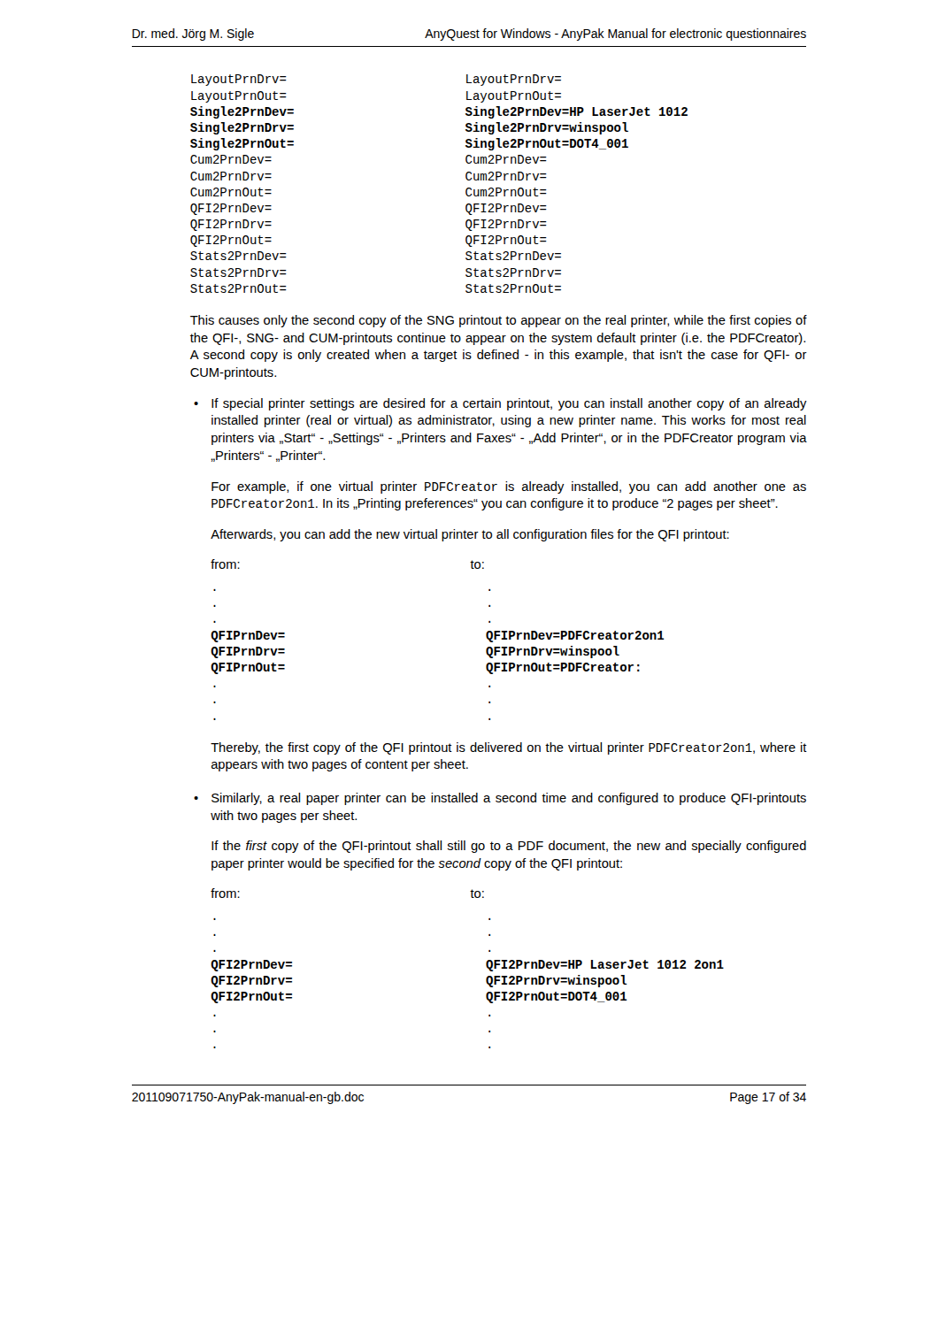Dr. med. Jörg M. Sigle AnyQuest for Windows - AnyPak Manual for electronic questionnaires
LayoutPrnDrv=                        LayoutPrnDrv=
LayoutPrnOut=                        LayoutPrnOut=
Single2PrnDev=                       Single2PrnDev=HP LaserJet 1012
Single2PrnDrv=                       Single2PrnDrv=winspool
Single2PrnOut=                       Single2PrnOut=DOT4_001
Cum2PrnDev=                          Cum2PrnDev=
Cum2PrnDrv=                          Cum2PrnDrv=
Cum2PrnOut=                          Cum2PrnOut=
QFI2PrnDev=                          QFI2PrnDev=
QFI2PrnDrv=                          QFI2PrnDrv=
QFI2PrnOut=                          QFI2PrnOut=
Stats2PrnDev=                        Stats2PrnDev=
Stats2PrnDrv=                        Stats2PrnDrv=
Stats2PrnOut=                        Stats2PrnOut=
This causes only the second copy of the SNG printout to appear on the real printer, while the first copies of the QFI-, SNG- and CUM-printouts continue to appear on the system default printer (i.e. the PDFCreator). A second copy is only created when a target is defined - in this example, that isn't the case for QFI- or CUM-printouts.
If special printer settings are desired for a certain printout, you can install another copy of an already installed printer (real or virtual) as administrator, using a new printer name. This works for most real printers via „Start“ - „Settings“ - „Printers and Faxes“ - „Add Printer“, or in the PDFCreator program via „Printers“ - „Printer“.
For example, if one virtual printer PDFCreator is already installed, you can add another one as PDFCreator2on1. In its „Printing preferences“ you can configure it to produce “2 pages per sheet”.
Afterwards, you can add the new virtual printer to all configuration files for the QFI printout:
from: to:
.                                    .
.                                    .
.                                    .
QFIPrnDev=                           QFIPrnDev=PDFCreator2on1
QFIPrnDrv=                           QFIPrnDrv=winspool
QFIPrnOut=                           QFIPrnOut=PDFCreator:
.                                    .
.                                    .
.                                    .
Thereby, the first copy of the QFI printout is delivered on the virtual printer PDFCreator2on1, where it appears with two pages of content per sheet.
Similarly, a real paper printer can be installed a second time and configured to produce QFI-printouts with two pages per sheet.
If the first copy of the QFI-printout shall still go to a PDF document, the new and specially configured paper printer would be specified for the second copy of the QFI printout:
from: to:
.                                    .
.                                    .
.                                    .
QFI2PrnDev=                          QFI2PrnDev=HP LaserJet 1012 2on1
QFI2PrnDrv=                          QFI2PrnDrv=winspool
QFI2PrnOut=                          QFI2PrnOut=DOT4_001
.                                    .
.                                    .
.                                    .
201109071750-AnyPak-manual-en-gb.doc Page 17 of 34